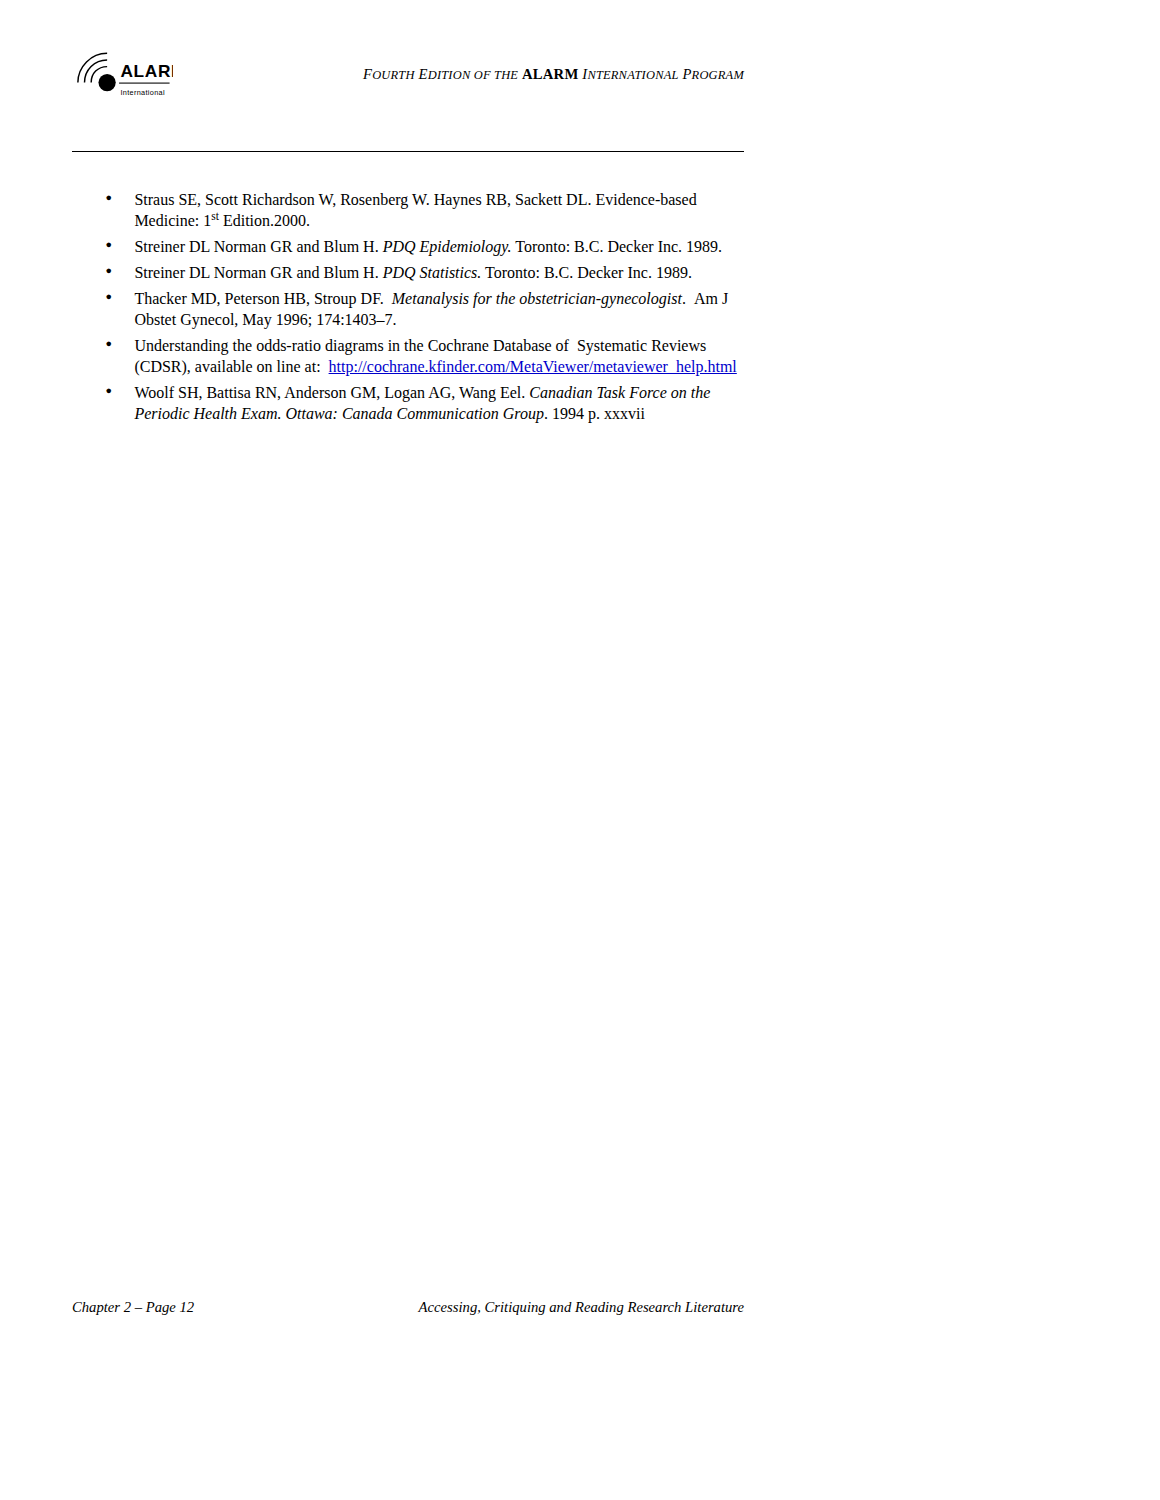ALARM International
FOURTH EDITION OF THE ALARM INTERNATIONAL PROGRAM
Straus SE, Scott Richardson W, Rosenberg W. Haynes RB, Sackett DL. Evidence-based Medicine: 1st Edition.2000.
Streiner DL Norman GR and Blum H. PDQ Epidemiology. Toronto: B.C. Decker Inc. 1989.
Streiner DL Norman GR and Blum H. PDQ Statistics. Toronto: B.C. Decker Inc. 1989.
Thacker MD, Peterson HB, Stroup DF. Metanalysis for the obstetrician-gynecologist. Am J Obstet Gynecol, May 1996; 174:1403–7.
Understanding the odds-ratio diagrams in the Cochrane Database of Systematic Reviews (CDSR), available on line at: http://cochrane.kfinder.com/MetaViewer/metaviewer_help.html
Woolf SH, Battisa RN, Anderson GM, Logan AG, Wang Eel. Canadian Task Force on the Periodic Health Exam. Ottawa: Canada Communication Group. 1994 p. xxxvii
Chapter 2 – Page 12
Accessing, Critiquing and Reading Research Literature